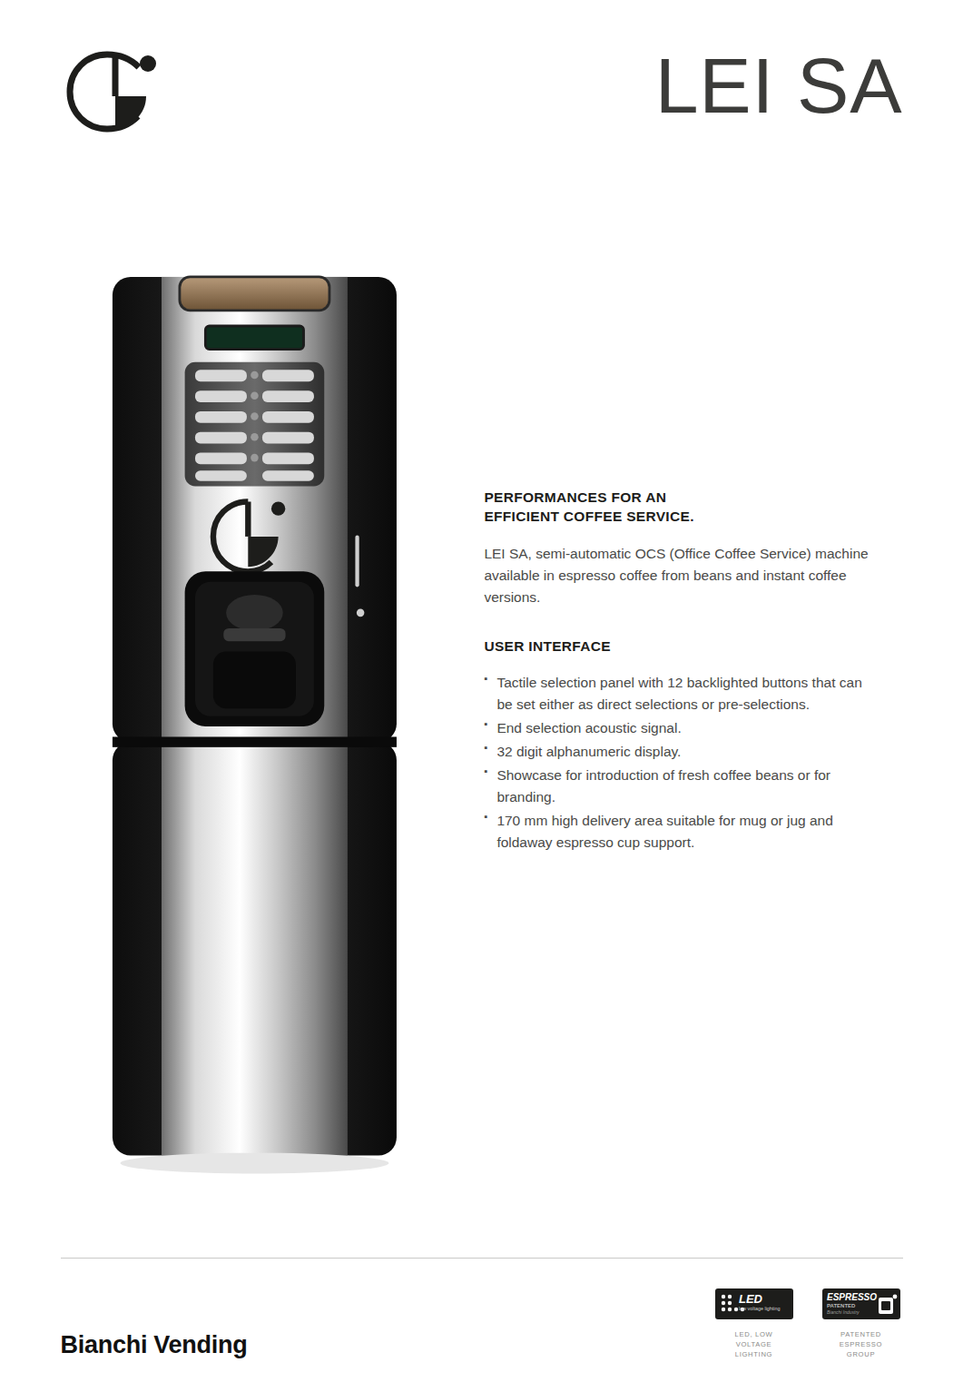LEI SA
Performances for an
efficient coffee service.
LEI SA, semi-automatic OCS (Office Coffee Service) machine available in espresso coffee from beans and instant coffee versions.
User interface
Tactile selection panel with 12 backlighted buttons that can be set either as direct selections or pre-selections.
End selection acoustic signal.
32 digit alphanumeric display.
Showcase for introduction of fresh coffee beans or for branding.
170 mm high delivery area suitable for mug or jug and foldaway espresso cup support.
Bianchi Vending
LED low voltage lighting
LED, low
voltage
lighting
ESPRESSO PATENTED Bianchi Industry
Patented
espresso
group